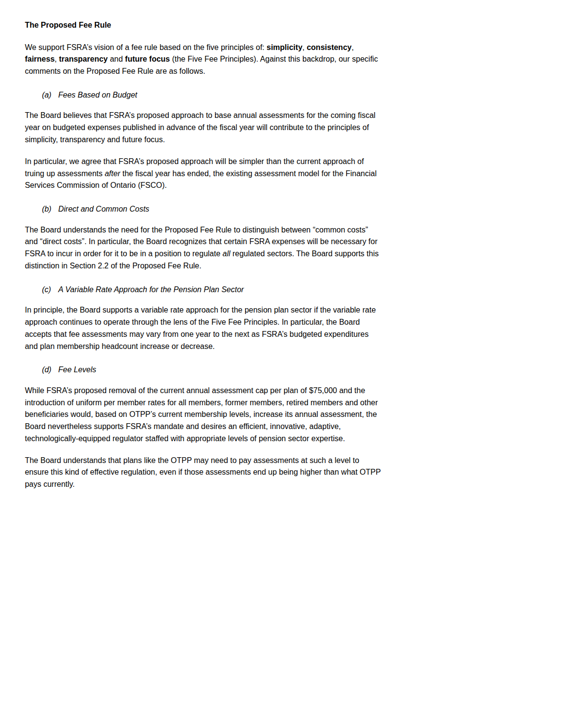The Proposed Fee Rule
We support FSRA’s vision of a fee rule based on the five principles of: simplicity, consistency, fairness, transparency and future focus (the Five Fee Principles). Against this backdrop, our specific comments on the Proposed Fee Rule are as follows.
(a) Fees Based on Budget
The Board believes that FSRA’s proposed approach to base annual assessments for the coming fiscal year on budgeted expenses published in advance of the fiscal year will contribute to the principles of simplicity, transparency and future focus.
In particular, we agree that FSRA’s proposed approach will be simpler than the current approach of truing up assessments after the fiscal year has ended, the existing assessment model for the Financial Services Commission of Ontario (FSCO).
(b) Direct and Common Costs
The Board understands the need for the Proposed Fee Rule to distinguish between “common costs” and “direct costs”. In particular, the Board recognizes that certain FSRA expenses will be necessary for FSRA to incur in order for it to be in a position to regulate all regulated sectors. The Board supports this distinction in Section 2.2 of the Proposed Fee Rule.
(c) A Variable Rate Approach for the Pension Plan Sector
In principle, the Board supports a variable rate approach for the pension plan sector if the variable rate approach continues to operate through the lens of the Five Fee Principles. In particular, the Board accepts that fee assessments may vary from one year to the next as FSRA’s budgeted expenditures and plan membership headcount increase or decrease.
(d) Fee Levels
While FSRA’s proposed removal of the current annual assessment cap per plan of $75,000 and the introduction of uniform per member rates for all members, former members, retired members and other beneficiaries would, based on OTPP’s current membership levels, increase its annual assessment, the Board nevertheless supports FSRA’s mandate and desires an efficient, innovative, adaptive, technologically-equipped regulator staffed with appropriate levels of pension sector expertise.
The Board understands that plans like the OTPP may need to pay assessments at such a level to ensure this kind of effective regulation, even if those assessments end up being higher than what OTPP pays currently.